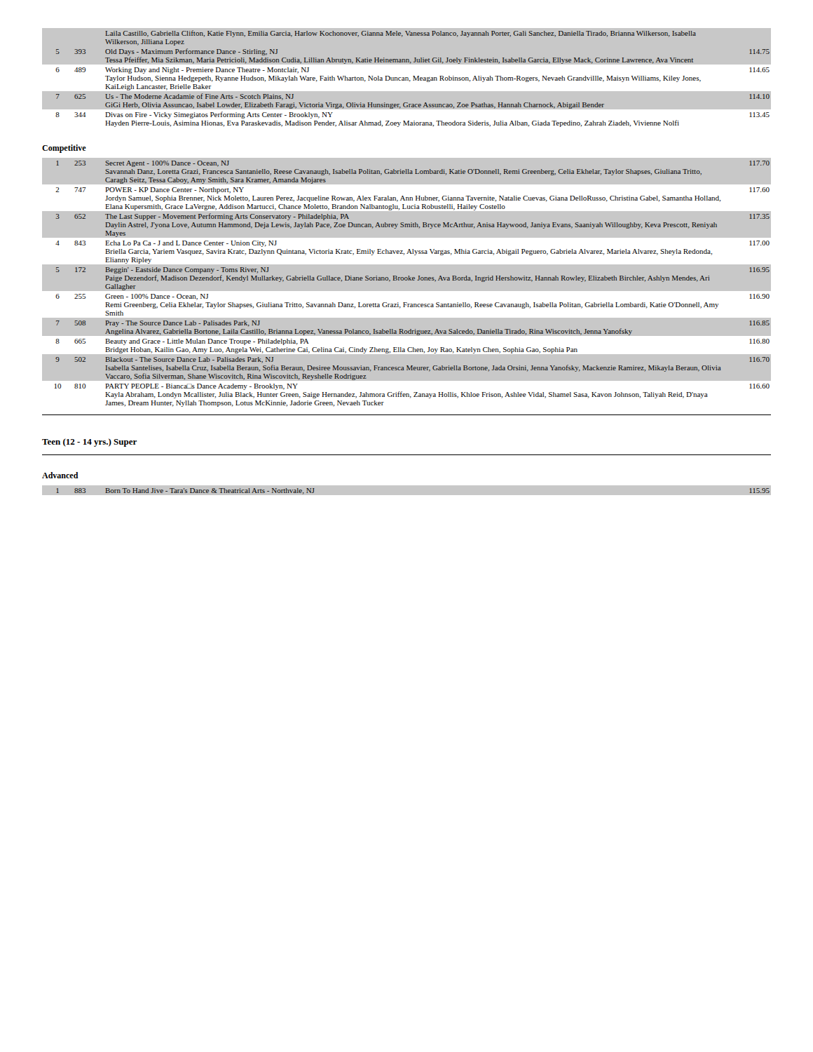| | | Laila Castillo, Gabriella Clifton, Katie Flynn, Emilia Garcia, Harlow Kochonover, Gianna Mele, Vanessa Polanco, Jayannah Porter, Gali Sanchez, Daniella Tirado, Brianna Wilkerson, Isabella Wilkerson, Jilliana Lopez | |
| 5 | 393 | Old Days - Maximum Performance Dance - Stirling, NJ Tessa Pfeiffer, Mia Szikman, Maria Petricioli, Maddison Cudia, Lillian Abrutyn, Katie Heinemann, Juliet Gil, Joely Finklestein, Isabella Garcia, Ellyse Mack, Corinne Lawrence, Ava Vincent | 114.75 |
| 6 | 489 | Working Day and Night - Premiere Dance Theatre - Montclair, NJ Taylor Hudson, Sienna Hedgepeth, Ryanne Hudson, Mikaylah Ware, Faith Wharton, Nola Duncan, Meagan Robinson, Aliyah Thom-Rogers, Nevaeh Grandvillle, Maisyn Williams, Kiley Jones, KaiLeigh Lancaster, Brielle Baker | 114.65 |
| 7 | 625 | Us - The Moderne Acadamie of Fine Arts - Scotch Plains, NJ GiGi Herb, Olivia Assuncao, Isabel Lowder, Elizabeth Faragi, Victoria Virga, Olivia Hunsinger, Grace Assuncao, Zoe Psathas, Hannah Charnock, Abigail Bender | 114.10 |
| 8 | 344 | Divas on Fire - Vicky Simegiatos Performing Arts Center - Brooklyn, NY Hayden Pierre-Louis, Asimina Hionas, Eva Paraskevadis, Madison Pender, Alisar Ahmad, Zoey Maiorana, Theodora Sideris, Julia Alban, Giada Tepedino, Zahrah Ziadeh, Vivienne Nolfi | 113.45 |
Competitive
| 1 | 253 | Secret Agent - 100% Dance - Ocean, NJ Savannah Danz, Loretta Grazi, Francesca Santaniello, Reese Cavanaugh, Isabella Politan, Gabriella Lombardi, Katie O'Donnell, Remi Greenberg, Celia Ekhelar, Taylor Shapses, Giuliana Tritto, Caragh Seitz, Tessa Caboy, Amy Smith, Sara Kramer, Amanda Mojares | 117.70 |
| 2 | 747 | POWER - KP Dance Center - Northport, NY Jordyn Samuel, Sophia Brenner, Nick Moletto, Lauren Perez, Jacqueline Rowan, Alex Faralan, Ann Hubner, Gianna Tavernite, Natalie Cuevas, Giana DelloRusso, Christina Gabel, Samantha Holland, Elana Kupersmith, Grace LaVergne, Addison Martucci, Chance Moletto, Brandon Nalbantoglu, Lucia Robustelli, Hailey Costello | 117.60 |
| 3 | 652 | The Last Supper - Movement Performing Arts Conservatory - Philadelphia, PA Daylin Astrel, J'yona Love, Autumn Hammond, Deja Lewis, Jaylah Pace, Zoe Duncan, Aubrey Smith, Bryce McArthur, Anisa Haywood, Janiya Evans, Saaniyah Willoughby, Keva Prescott, Reniyah Mayes | 117.35 |
| 4 | 843 | Echa Lo Pa Ca - J and L Dance Center - Union City, NJ Briella Garcia, Yariem Vasquez, Savira Kratc, Dazlynn Quintana, Victoria Kratc, Emily Echavez, Alyssa Vargas, Mhia Garcia, Abigail Peguero, Gabriela Alvarez, Mariela Alvarez, Sheyla Redonda, Elianny Ripley | 117.00 |
| 5 | 172 | Beggin' - Eastside Dance Company - Toms River, NJ Paige Dezendorf, Madison Dezendorf, Kendyl Mullarkey, Gabriella Gullace, Diane Soriano, Brooke Jones, Ava Borda, Ingrid Hershowitz, Hannah Rowley, Elizabeth Birchler, Ashlyn Mendes, Ari Gallagher | 116.95 |
| 6 | 255 | Green - 100% Dance - Ocean, NJ Remi Greenberg, Celia Ekhelar, Taylor Shapses, Giuliana Tritto, Savannah Danz, Loretta Grazi, Francesca Santaniello, Reese Cavanaugh, Isabella Politan, Gabriella Lombardi, Katie O'Donnell, Amy Smith | 116.90 |
| 7 | 508 | Pray - The Source Dance Lab - Palisades Park, NJ Angelina Alvarez, Gabriella Bortone, Laila Castillo, Brianna Lopez, Vanessa Polanco, Isabella Rodriguez, Ava Salcedo, Daniella Tirado, Rina Wiscovitch, Jenna Yanofsky | 116.85 |
| 8 | 665 | Beauty and Grace - Little Mulan Dance Troupe - Philadelphia, PA Bridget Hoban, Kailin Gao, Amy Luo, Angela Wei, Catherine Cai, Celina Cai, Cindy Zheng, Ella Chen, Joy Rao, Katelyn Chen, Sophia Gao, Sophia Pan | 116.80 |
| 9 | 502 | Blackout - The Source Dance Lab - Palisades Park, NJ Isabella Santelises, Isabella Cruz, Isabella Beraun, Sofia Beraun, Desiree Moussavian, Francesca Meurer, Gabriella Bortone, Jada Orsini, Jenna Yanofsky, Mackenzie Ramirez, Mikayla Beraun, Olivia Vaccaro, Sofia Silverman, Shane Wiscovitch, Rina Wiscovitch, Reyshelle Rodriguez | 116.70 |
| 10 | 810 | PARTY PEOPLE - Bianca□s Dance Academy - Brooklyn, NY Kayla Abraham, Londyn Mcallister, Julia Black, Hunter Green, Saige Hernandez, Jahmora Griffen, Zanaya Hollis, Khloe Frison, Ashlee Vidal, Shamel Sasa, Kavon Johnson, Taliyah Reid, D'naya James, Dream Hunter, Nyllah Thompson, Lotus McKinnie, Jadorie Green, Nevaeh Tucker | 116.60 |
Teen (12 - 14 yrs.) Super
Advanced
| 1 | 883 | Born To Hand Jive - Tara's Dance & Theatrical Arts - Northvale, NJ | 115.95 |